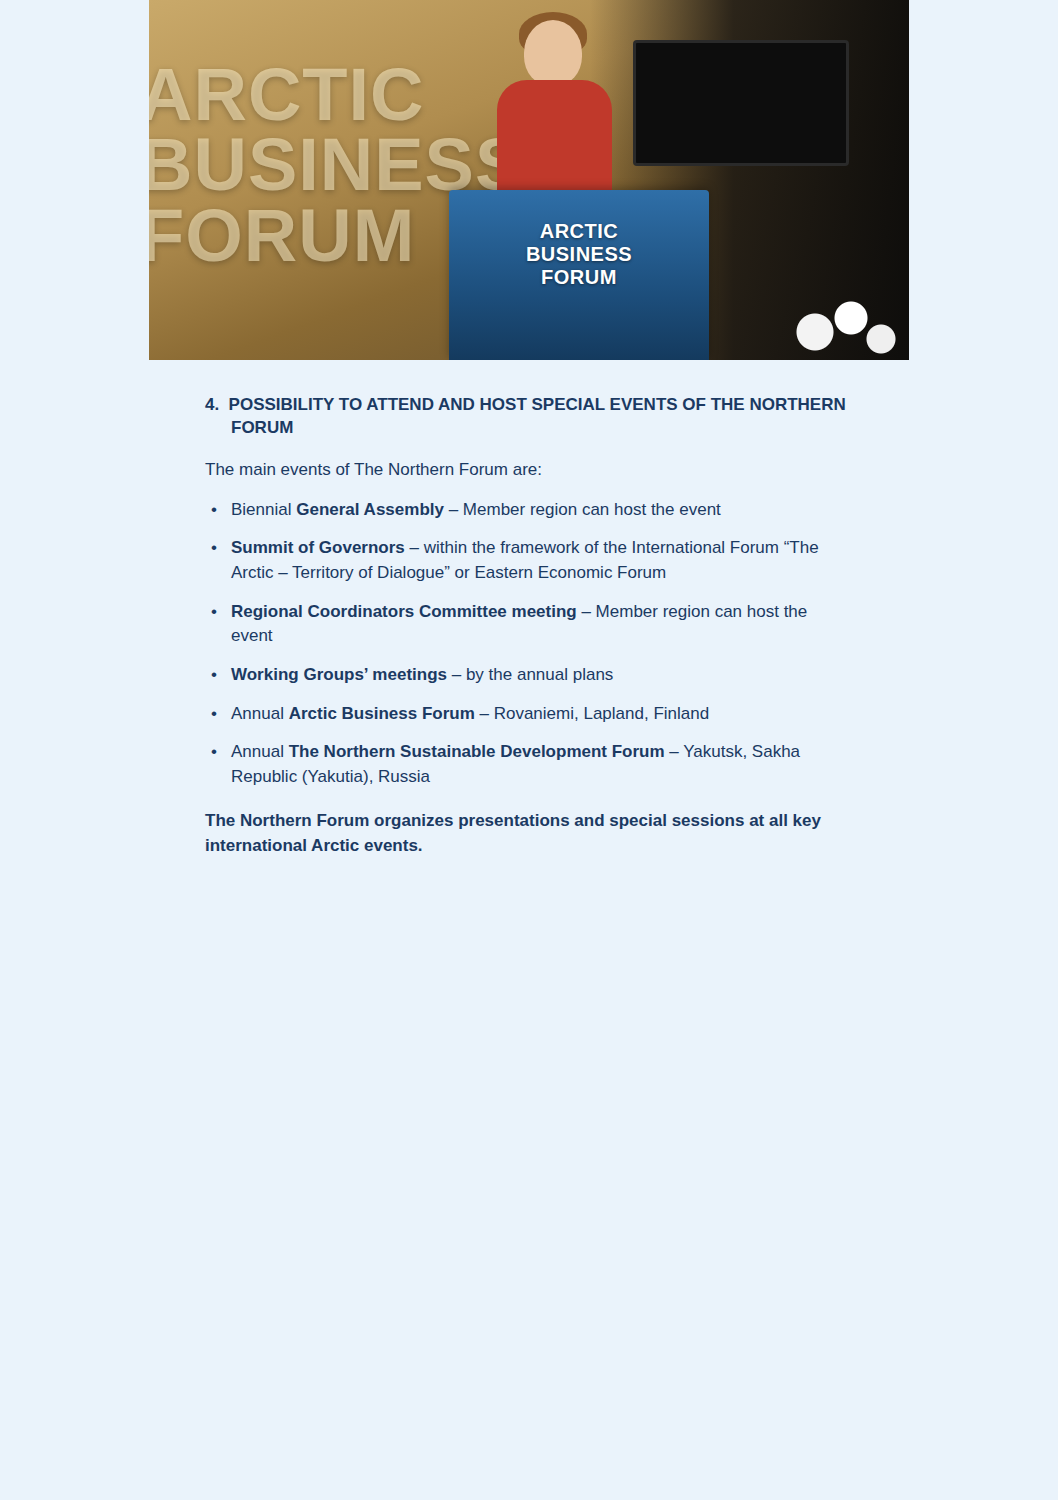ARCTIC
BUSINESS
FORUM
ARCTIC BUSINESS FORUM
4. POSSIBILITY TO ATTEND AND HOST SPECIAL EVENTS OF THE NORTHERN FORUM
The main events of The Northern Forum are:
Biennial General Assembly – Member region can host the event
Summit of Governors – within the framework of the International Forum “The Arctic – Territory of Dialogue” or Eastern Economic Forum
Regional Coordinators Committee meeting – Member region can host the event
Working Groups’ meetings – by the annual plans
Annual Arctic Business Forum – Rovaniemi, Lapland, Finland
Annual The Northern Sustainable Development Forum – Yakutsk, Sakha Republic (Yakutia), Russia
The Northern Forum organizes presentations and special sessions at all key international Arctic events.